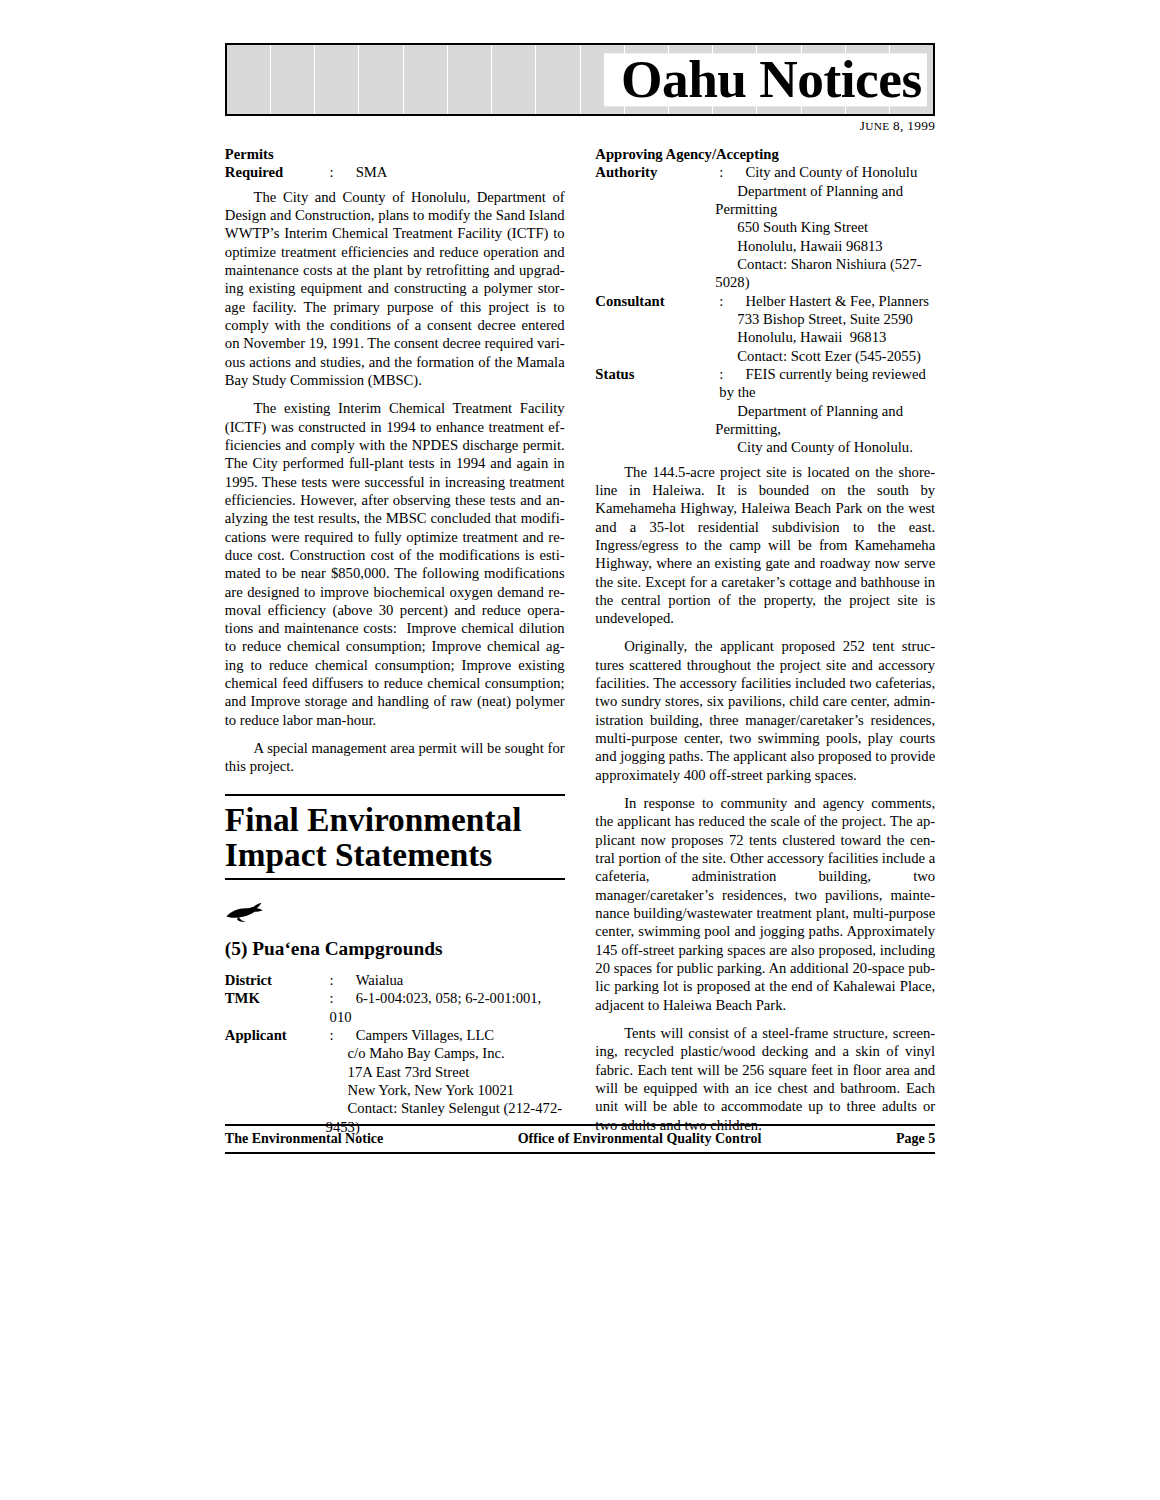Oahu Notices
JUNE 8, 1999
Permits
Required: SMA
The City and County of Honolulu, Department of Design and Construction, plans to modify the Sand Island WWTP’s Interim Chemical Treatment Facility (ICTF) to optimize treatment efficiencies and reduce operation and maintenance costs at the plant by retrofitting and upgrading existing equipment and constructing a polymer storage facility. The primary purpose of this project is to comply with the conditions of a consent decree entered on November 19, 1991. The consent decree required various actions and studies, and the formation of the Mamala Bay Study Commission (MBSC).
The existing Interim Chemical Treatment Facility (ICTF) was constructed in 1994 to enhance treatment efficiencies and comply with the NPDES discharge permit. The City performed full-plant tests in 1994 and again in 1995. These tests were successful in increasing treatment efficiencies. However, after observing these tests and analyzing the test results, the MBSC concluded that modifications were required to fully optimize treatment and reduce cost. Construction cost of the modifications is estimated to be near $850,000. The following modifications are designed to improve biochemical oxygen demand removal efficiency (above 30 percent) and reduce operations and maintenance costs: Improve chemical dilution to reduce chemical consumption; Improve chemical aging to reduce chemical consumption; Improve existing chemical feed diffusers to reduce chemical consumption; and Improve storage and handling of raw (neat) polymer to reduce labor man-hour.
A special management area permit will be sought for this project.
Final Environmental Impact Statements
(5) Pua‘ena Campgrounds
District: Waialua
TMK: 6-1-004:023, 058; 6-2-001:001, 010
Applicant: Campers Villages, LLC
c/o Maho Bay Camps, Inc.
17A East 73rd Street
New York, New York 10021
Contact: Stanley Selengut (212-472-9453)
Approving Agency/Accepting
Authority: City and County of Honolulu
Department of Planning and Permitting
650 South King Street
Honolulu, Hawaii 96813
Contact: Sharon Nishiura (527-5028)
Consultant: Helber Hastert & Fee, Planners
733 Bishop Street, Suite 2590
Honolulu, Hawaii 96813
Contact: Scott Ezer (545-2055)
Status: FEIS currently being reviewed by the
Department of Planning and Permitting,
City and County of Honolulu.
The 144.5-acre project site is located on the shoreline in Haleiwa. It is bounded on the south by Kamehameha Highway, Haleiwa Beach Park on the west and a 35-lot residential subdivision to the east. Ingress/egress to the camp will be from Kamehameha Highway, where an existing gate and roadway now serve the site. Except for a caretaker’s cottage and bathhouse in the central portion of the property, the project site is undeveloped.
Originally, the applicant proposed 252 tent structures scattered throughout the project site and accessory facilities. The accessory facilities included two cafeterias, two sundry stores, six pavilions, child care center, administration building, three manager/caretaker’s residences, multi-purpose center, two swimming pools, play courts and jogging paths. The applicant also proposed to provide approximately 400 off-street parking spaces.
In response to community and agency comments, the applicant has reduced the scale of the project. The applicant now proposes 72 tents clustered toward the central portion of the site. Other accessory facilities include a cafeteria, administration building, two manager/caretaker’s residences, two pavilions, maintenance building/wastewater treatment plant, multi-purpose center, swimming pool and jogging paths. Approximately 145 off-street parking spaces are also proposed, including 20 spaces for public parking. An additional 20-space public parking lot is proposed at the end of Kahalewai Place, adjacent to Haleiwa Beach Park.
Tents will consist of a steel-frame structure, screening, recycled plastic/wood decking and a skin of vinyl fabric. Each tent will be 256 square feet in floor area and will be equipped with an ice chest and bathroom. Each unit will be able to accommodate up to three adults or two adults and two children.
The Environmental Notice
Office of Environmental Quality Control
Page 5